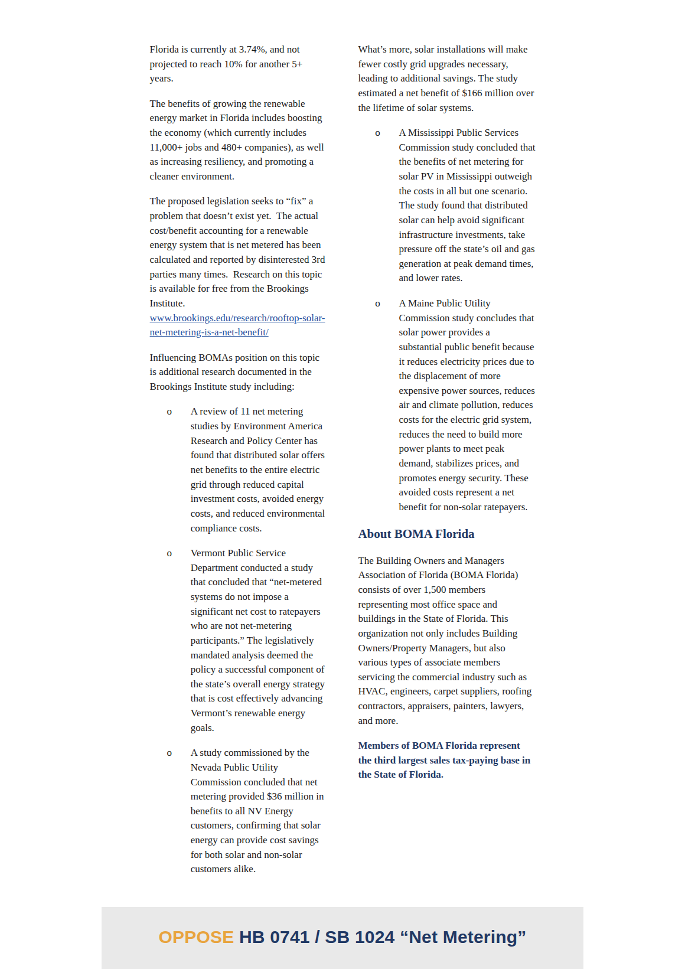Florida is currently at 3.74%, and not projected to reach 10% for another 5+ years.
The benefits of growing the renewable energy market in Florida includes boosting the economy (which currently includes 11,000+ jobs and 480+ companies), as well as increasing resiliency, and promoting a cleaner environment.
The proposed legislation seeks to “fix” a problem that doesn’t exist yet. The actual cost/benefit accounting for a renewable energy system that is net metered has been calculated and reported by disinterested 3rd parties many times. Research on this topic is available for free from the Brookings Institute. www.brookings.edu/research/rooftop-solar-net-metering-is-a-net-benefit/
Influencing BOMAs position on this topic is additional research documented in the Brookings Institute study including:
A review of 11 net metering studies by Environment America Research and Policy Center has found that distributed solar offers net benefits to the entire electric grid through reduced capital investment costs, avoided energy costs, and reduced environmental compliance costs.
Vermont Public Service Department conducted a study that concluded that “net-metered systems do not impose a significant net cost to ratepayers who are not net-metering participants.” The legislatively mandated analysis deemed the policy a successful component of the state’s overall energy strategy that is cost effectively advancing Vermont’s renewable energy goals.
A study commissioned by the Nevada Public Utility Commission concluded that net metering provided $36 million in benefits to all NV Energy customers, confirming that solar energy can provide cost savings for both solar and non-solar customers alike.
What’s more, solar installations will make fewer costly grid upgrades necessary, leading to additional savings. The study estimated a net benefit of $166 million over the lifetime of solar systems.
A Mississippi Public Services Commission study concluded that the benefits of net metering for solar PV in Mississippi outweigh the costs in all but one scenario. The study found that distributed solar can help avoid significant infrastructure investments, take pressure off the state’s oil and gas generation at peak demand times, and lower rates.
A Maine Public Utility Commission study concludes that solar power provides a substantial public benefit because it reduces electricity prices due to the displacement of more expensive power sources, reduces air and climate pollution, reduces costs for the electric grid system, reduces the need to build more power plants to meet peak demand, stabilizes prices, and promotes energy security. These avoided costs represent a net benefit for non-solar ratepayers.
About BOMA Florida
The Building Owners and Managers Association of Florida (BOMA Florida) consists of over 1,500 members representing most office space and buildings in the State of Florida. This organization not only includes Building Owners/Property Managers, but also various types of associate members servicing the commercial industry such as HVAC, engineers, carpet suppliers, roofing contractors, appraisers, painters, lawyers, and more.
Members of BOMA Florida represent the third largest sales tax-paying base in the State of Florida.
OPPOSE HB 0741 / SB 1024 “Net Metering”